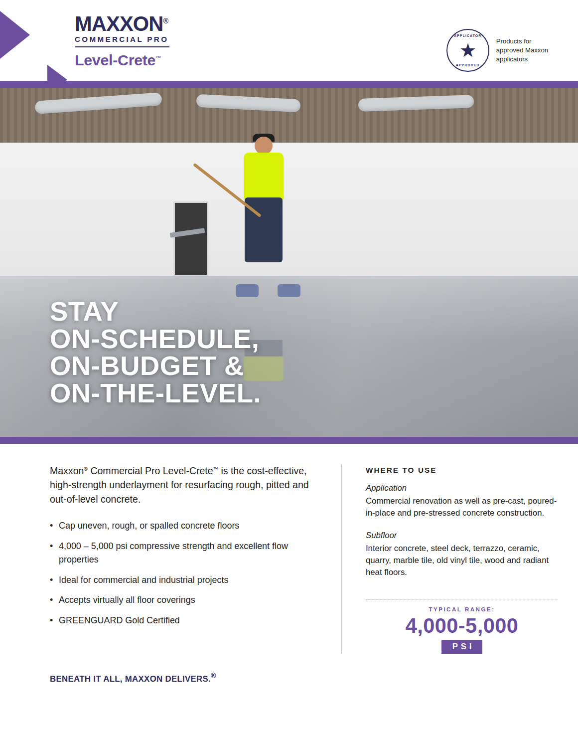MAXXON®
Commercial Pro
Level-Crete™
Applicator ★ Approved
Products for
approved Maxxon
applicators
STAY
ON-SCHEDULE,
ON-BUDGET &
ON-THE-LEVEL.
Maxxon® Commercial Pro Level-Crete™ is the cost-effective, high-strength underlayment for resurfacing rough, pitted and out-of-level concrete.
Cap uneven, rough, or spalled concrete floors
4,000 – 5,000 psi compressive strength and excellent flow properties
Ideal for commercial and industrial projects
Accepts virtually all floor coverings
GREENGUARD Gold Certified
Where to Use
Application
Commercial renovation as well as pre-cast, poured-in-place and pre-stressed concrete construction.
Subfloor
Interior concrete, steel deck, terrazzo, ceramic, quarry, marble tile, old vinyl tile, wood and radiant heat floors.
Typical Range:
4,000-5,000
PSI
BENEATH IT ALL, MAXXON DELIVERS.®